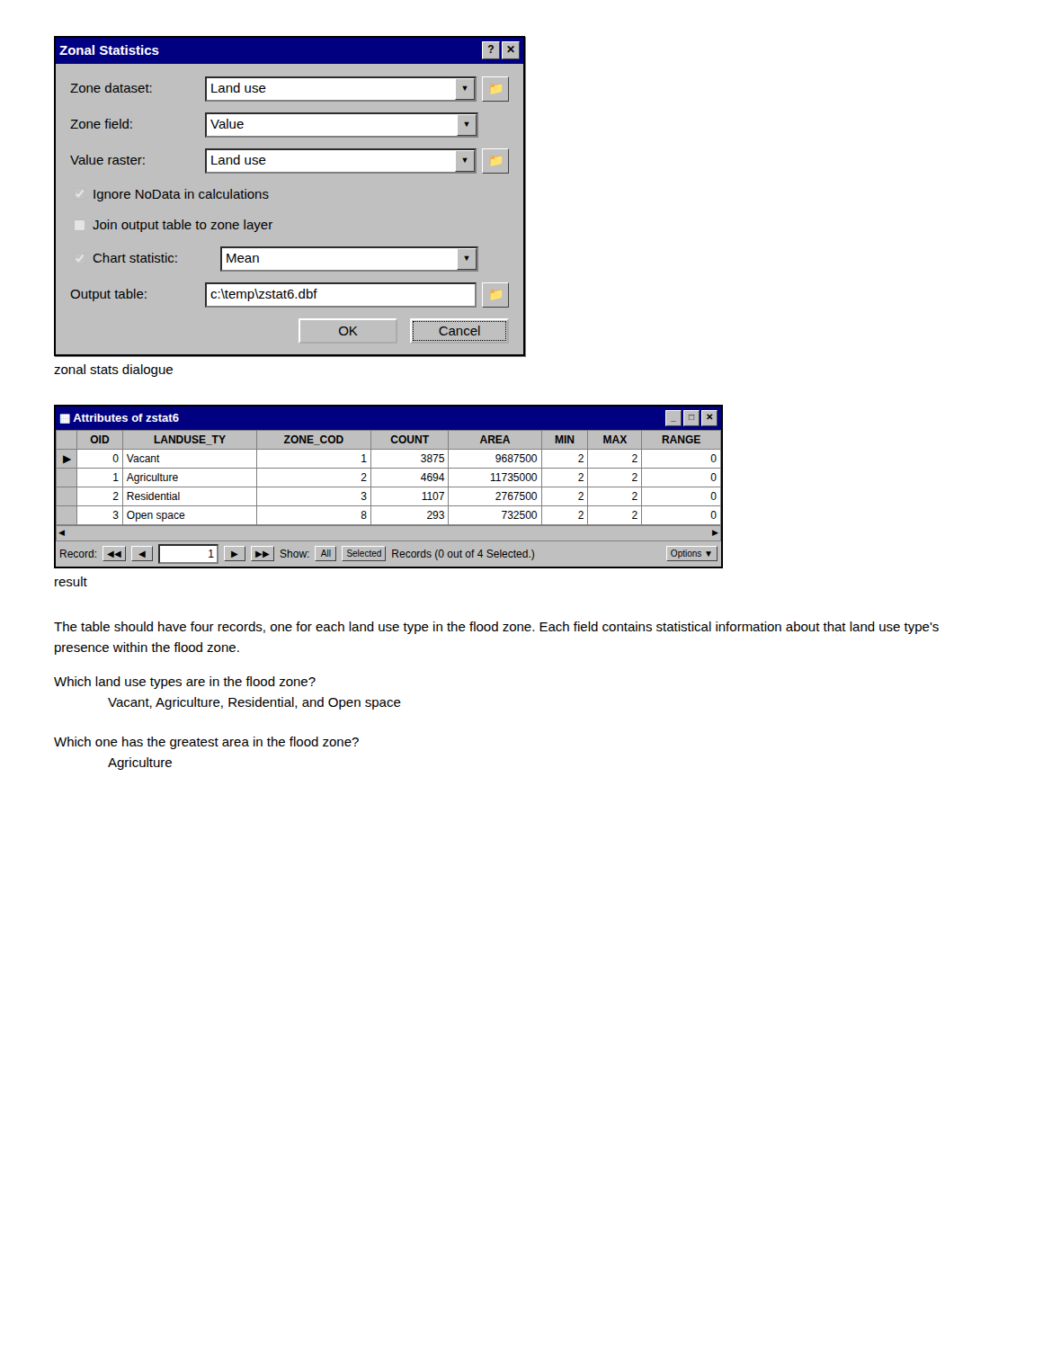Zonal Statistics ? ✕
Zone dataset:
Land use▼
📁
Zone field:
Value▼
Value raster:
Land use▼
📁
Ignore NoData in calculations
Join output table to zone layer
Chart statistic:
Mean▼
Output table:
c:\temp\zstat6.dbf
📁
OK Cancel
zonal stats dialogue
▦ Attributes of zstat6 _ □ ✕
| | OID | LANDUSE_TY | ZONE_COD | COUNT | AREA | MIN | MAX | RANGE |
| --- | --- | --- | --- | --- | --- | --- | --- | --- |
| ▶ | 0 | Vacant | 1 | 3875 | 9687500 | 2 | 2 | 0 |
| | 1 | Agriculture | 2 | 4694 | 11735000 | 2 | 2 | 0 |
| | 2 | Residential | 3 | 1107 | 2767500 | 2 | 2 | 0 |
| | 3 | Open space | 8 | 293 | 732500 | 2 | 2 | 0 |
◀ ▶
Record: ◀◀ ◀ 1 ▶ ▶▶ Show: All Selected Records (0 out of 4 Selected.) Options ▼
result
The table should have four records, one for each land use type in the flood zone. Each field contains statistical information about that land use type's presence within the flood zone.
Which land use types are in the flood zone?
Vacant, Agriculture, Residential, and Open space
Which one has the greatest area in the flood zone?
Agriculture